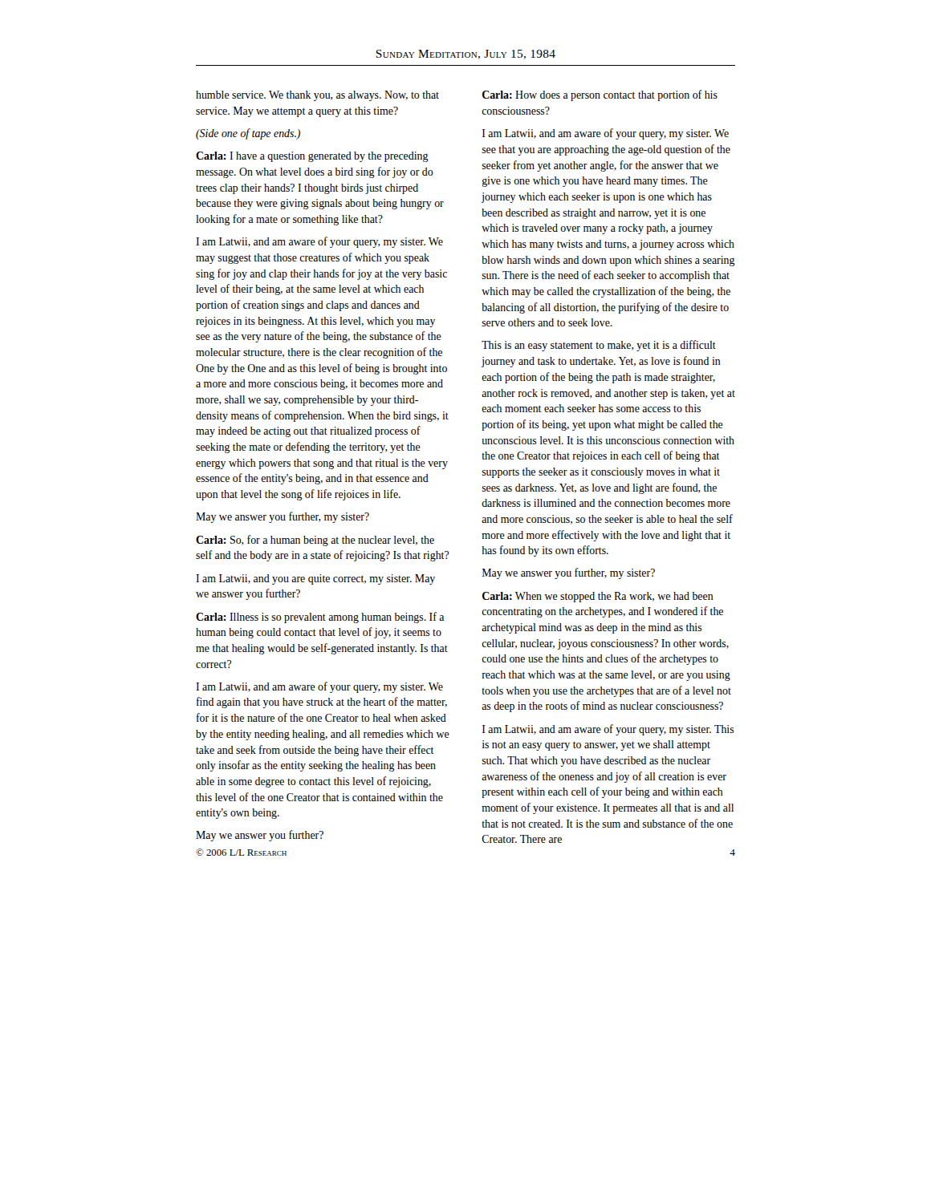Sunday Meditation, July 15, 1984
humble service. We thank you, as always. Now, to that service. May we attempt a query at this time?
(Side one of tape ends.)
Carla: I have a question generated by the preceding message. On what level does a bird sing for joy or do trees clap their hands? I thought birds just chirped because they were giving signals about being hungry or looking for a mate or something like that?
I am Latwii, and am aware of your query, my sister. We may suggest that those creatures of which you speak sing for joy and clap their hands for joy at the very basic level of their being, at the same level at which each portion of creation sings and claps and dances and rejoices in its beingness. At this level, which you may see as the very nature of the being, the substance of the molecular structure, there is the clear recognition of the One by the One and as this level of being is brought into a more and more conscious being, it becomes more and more, shall we say, comprehensible by your third-density means of comprehension. When the bird sings, it may indeed be acting out that ritualized process of seeking the mate or defending the territory, yet the energy which powers that song and that ritual is the very essence of the entity's being, and in that essence and upon that level the song of life rejoices in life.
May we answer you further, my sister?
Carla: So, for a human being at the nuclear level, the self and the body are in a state of rejoicing? Is that right?
I am Latwii, and you are quite correct, my sister. May we answer you further?
Carla: Illness is so prevalent among human beings. If a human being could contact that level of joy, it seems to me that healing would be self-generated instantly. Is that correct?
I am Latwii, and am aware of your query, my sister. We find again that you have struck at the heart of the matter, for it is the nature of the one Creator to heal when asked by the entity needing healing, and all remedies which we take and seek from outside the being have their effect only insofar as the entity seeking the healing has been able in some degree to contact this level of rejoicing, this level of the one Creator that is contained within the entity's own being.
May we answer you further?
Carla: How does a person contact that portion of his consciousness?
I am Latwii, and am aware of your query, my sister. We see that you are approaching the age-old question of the seeker from yet another angle, for the answer that we give is one which you have heard many times. The journey which each seeker is upon is one which has been described as straight and narrow, yet it is one which is traveled over many a rocky path, a journey which has many twists and turns, a journey across which blow harsh winds and down upon which shines a searing sun. There is the need of each seeker to accomplish that which may be called the crystallization of the being, the balancing of all distortion, the purifying of the desire to serve others and to seek love.
This is an easy statement to make, yet it is a difficult journey and task to undertake. Yet, as love is found in each portion of the being the path is made straighter, another rock is removed, and another step is taken, yet at each moment each seeker has some access to this portion of its being, yet upon what might be called the unconscious level. It is this unconscious connection with the one Creator that rejoices in each cell of being that supports the seeker as it consciously moves in what it sees as darkness. Yet, as love and light are found, the darkness is illumined and the connection becomes more and more conscious, so the seeker is able to heal the self more and more effectively with the love and light that it has found by its own efforts.
May we answer you further, my sister?
Carla: When we stopped the Ra work, we had been concentrating on the archetypes, and I wondered if the archetypical mind was as deep in the mind as this cellular, nuclear, joyous consciousness? In other words, could one use the hints and clues of the archetypes to reach that which was at the same level, or are you using tools when you use the archetypes that are of a level not as deep in the roots of mind as nuclear consciousness?
I am Latwii, and am aware of your query, my sister. This is not an easy query to answer, yet we shall attempt such. That which you have described as the nuclear awareness of the oneness and joy of all creation is ever present within each cell of your being and within each moment of your existence. It permeates all that is and all that is not created. It is the sum and substance of the one Creator. There are
© 2006 L/L Research 4